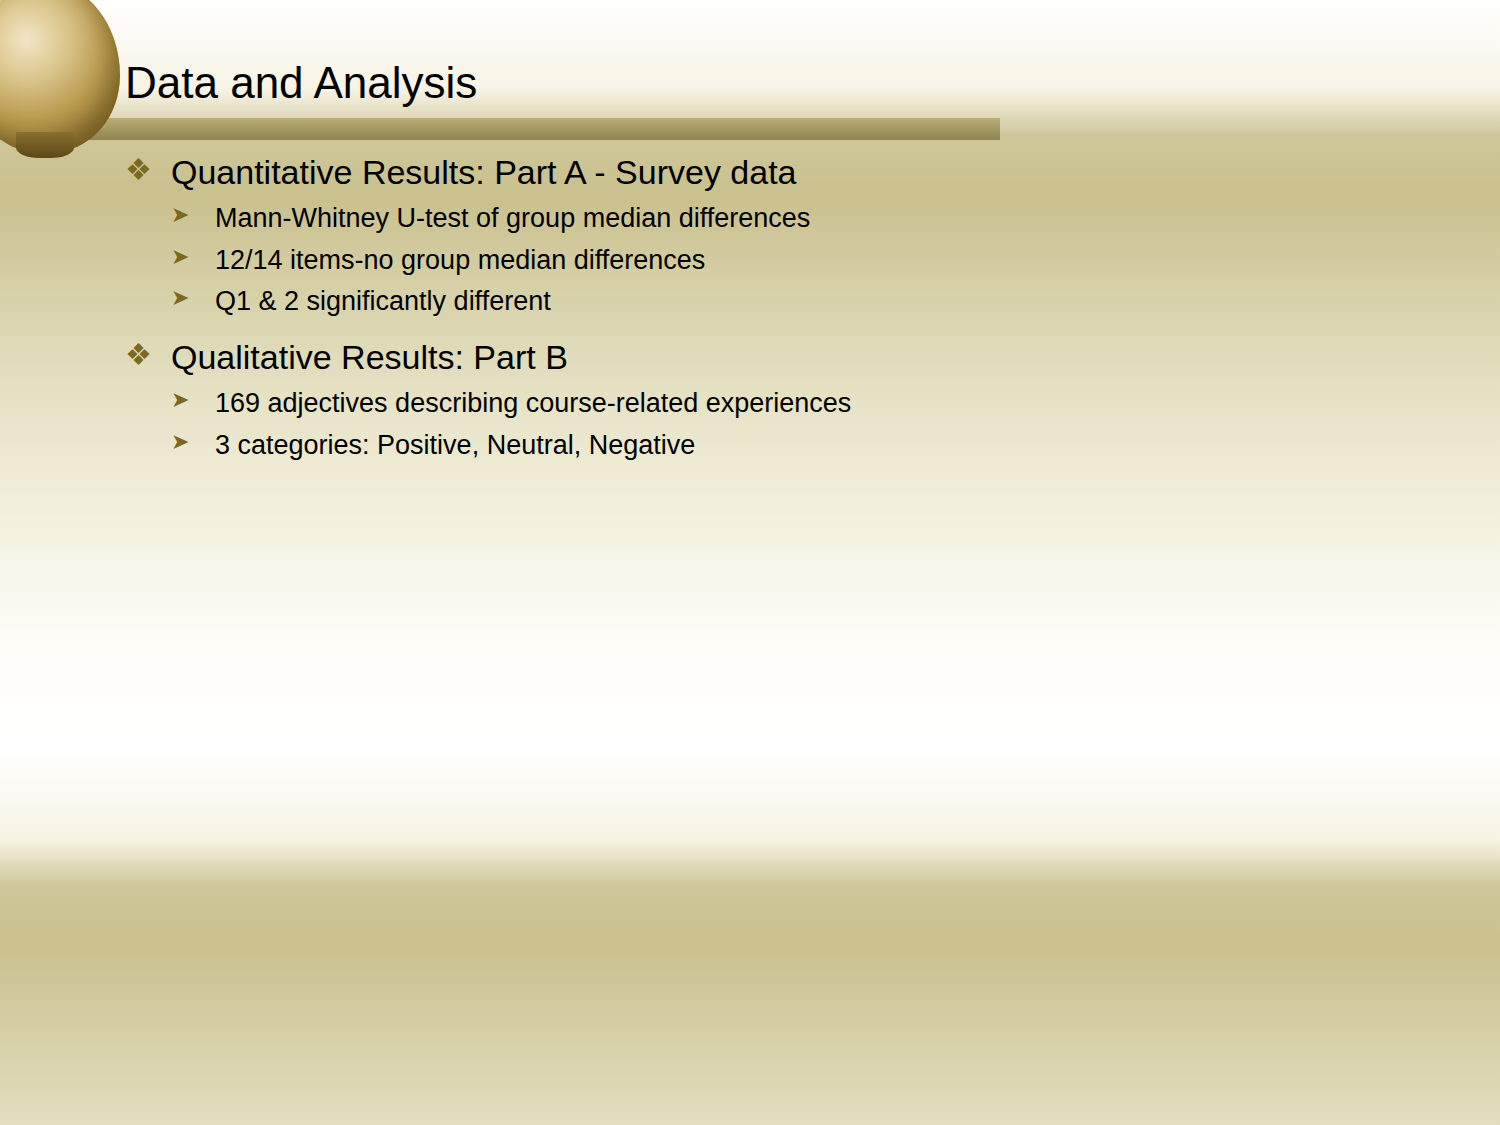Data and Analysis
Quantitative Results: Part A - Survey data
Mann-Whitney U-test of group median differences
12/14 items-no group median differences
Q1 & 2 significantly different
Qualitative Results: Part B
169 adjectives describing course-related experiences
3 categories: Positive, Neutral, Negative